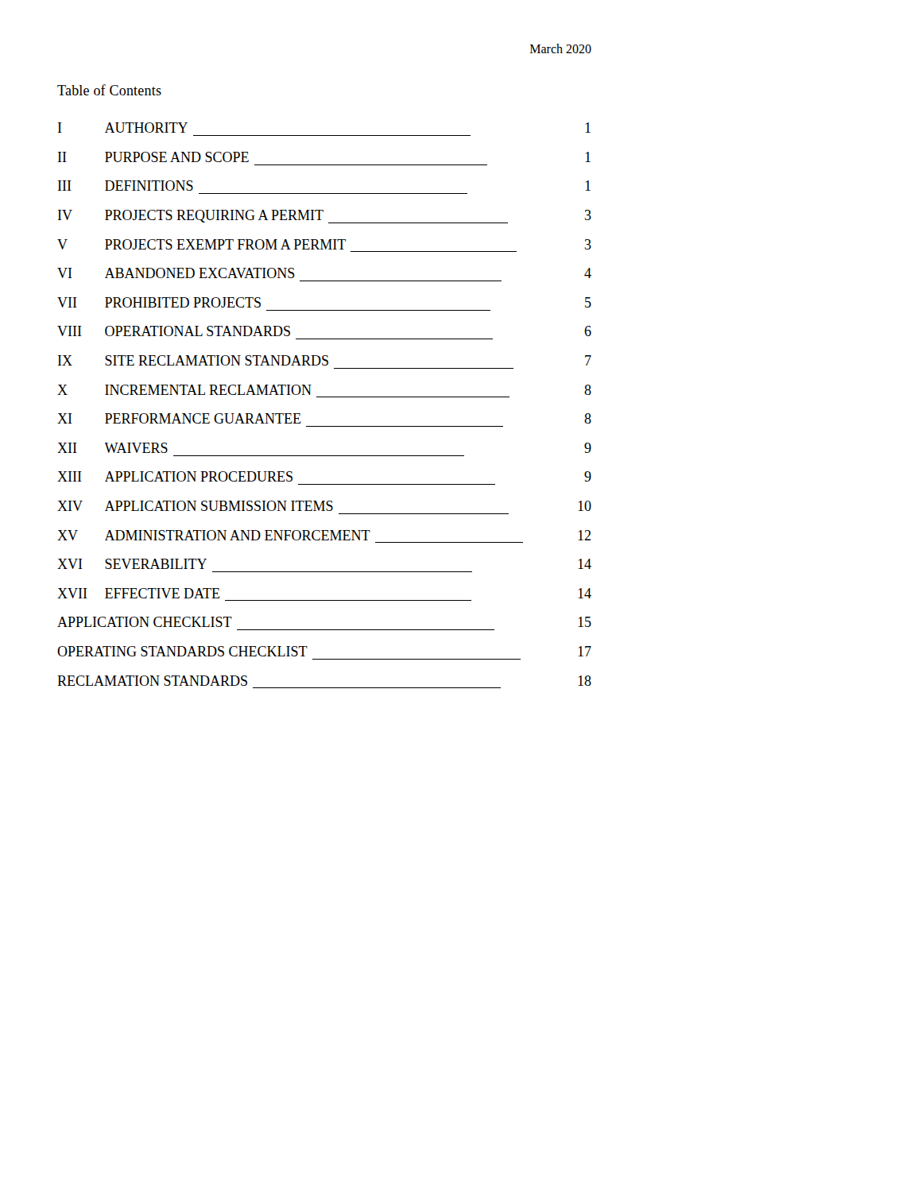March 2020
Table of Contents
| I | AUTHORITY | 1 |
| II | PURPOSE AND SCOPE | 1 |
| III | DEFINITIONS | 1 |
| IV | PROJECTS REQUIRING A PERMIT | 3 |
| V | PROJECTS EXEMPT FROM A PERMIT | 3 |
| VI | ABANDONED EXCAVATIONS | 4 |
| VII | PROHIBITED PROJECTS | 5 |
| VIII | OPERATIONAL STANDARDS | 6 |
| IX | SITE RECLAMATION STANDARDS | 7 |
| X | INCREMENTAL RECLAMATION | 8 |
| XI | PERFORMANCE GUARANTEE | 8 |
| XII | WAIVERS | 9 |
| XIII | APPLICATION PROCEDURES | 9 |
| XIV | APPLICATION SUBMISSION ITEMS | 10 |
| XV | ADMINISTRATION AND ENFORCEMENT | 12 |
| XVI | SEVERABILITY | 14 |
| XVII | EFFECTIVE DATE | 14 |
| APPLICATION CHECKLIST | 15 |
| OPERATING STANDARDS CHECKLIST | 17 |
| RECLAMATION STANDARDS | 18 |